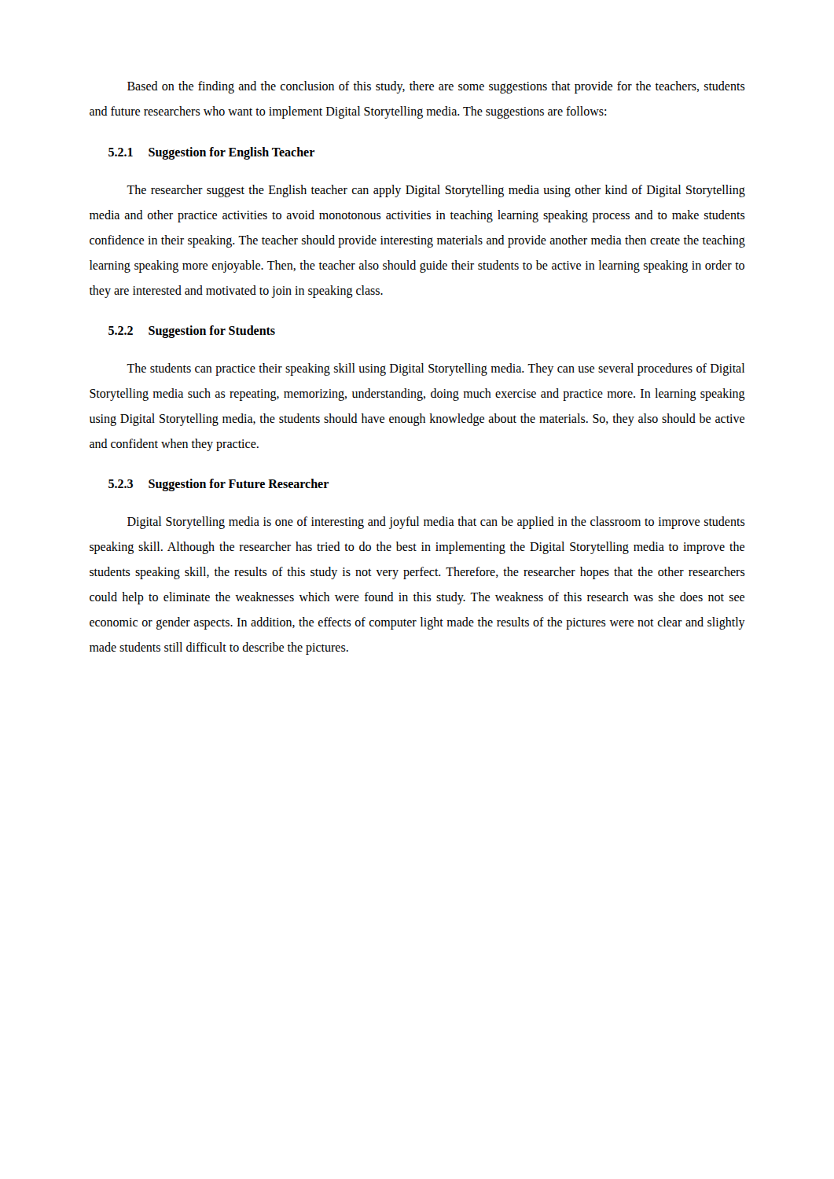Based on the finding and the conclusion of this study, there are some suggestions that provide for the teachers, students and future researchers who want to implement Digital Storytelling media. The suggestions are follows:
5.2.1 Suggestion for English Teacher
The researcher suggest the English teacher can apply Digital Storytelling media using other kind of Digital Storytelling media and other practice activities to avoid monotonous activities in teaching learning speaking process and to make students confidence in their speaking. The teacher should provide interesting materials and provide another media then create the teaching learning speaking more enjoyable. Then, the teacher also should guide their students to be active in learning speaking in order to they are interested and motivated to join in speaking class.
5.2.2 Suggestion for Students
The students can practice their speaking skill using Digital Storytelling media. They can use several procedures of Digital Storytelling media such as repeating, memorizing, understanding, doing much exercise and practice more. In learning speaking using Digital Storytelling media, the students should have enough knowledge about the materials. So, they also should be active and confident when they practice.
5.2.3 Suggestion for Future Researcher
Digital Storytelling media is one of interesting and joyful media that can be applied in the classroom to improve students speaking skill. Although the researcher has tried to do the best in implementing the Digital Storytelling media to improve the students speaking skill, the results of this study is not very perfect. Therefore, the researcher hopes that the other researchers could help to eliminate the weaknesses which were found in this study. The weakness of this research was she does not see economic or gender aspects. In addition, the effects of computer light made the results of the pictures were not clear and slightly made students still difficult to describe the pictures.